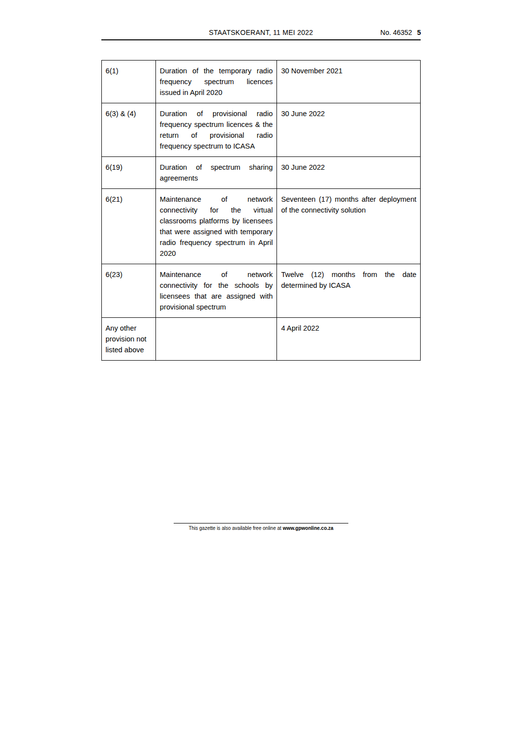STAATSKOERANT, 11 MEI 2022
No. 463525
| 6(1) | Duration of the temporary radio frequency spectrum licences issued in April 2020 | 30 November 2021 |
| 6(3) & (4) | Duration of provisional radio frequency spectrum licences & the return of provisional radio frequency spectrum to ICASA | 30 June 2022 |
| 6(19) | Duration of spectrum sharing agreements | 30 June 2022 |
| 6(21) | Maintenance of network connectivity for the virtual classrooms platforms by licensees that were assigned with temporary radio frequency spectrum in April 2020 | Seventeen (17) months after deployment of the connectivity solution |
| 6(23) | Maintenance of network connectivity for the schools by licensees that are assigned with provisional spectrum | Twelve (12) months from the date determined by ICASA |
| Any other provision not listed above | | 4 April 2022 |
This gazette is also available free online at www.gpwonline.co.za